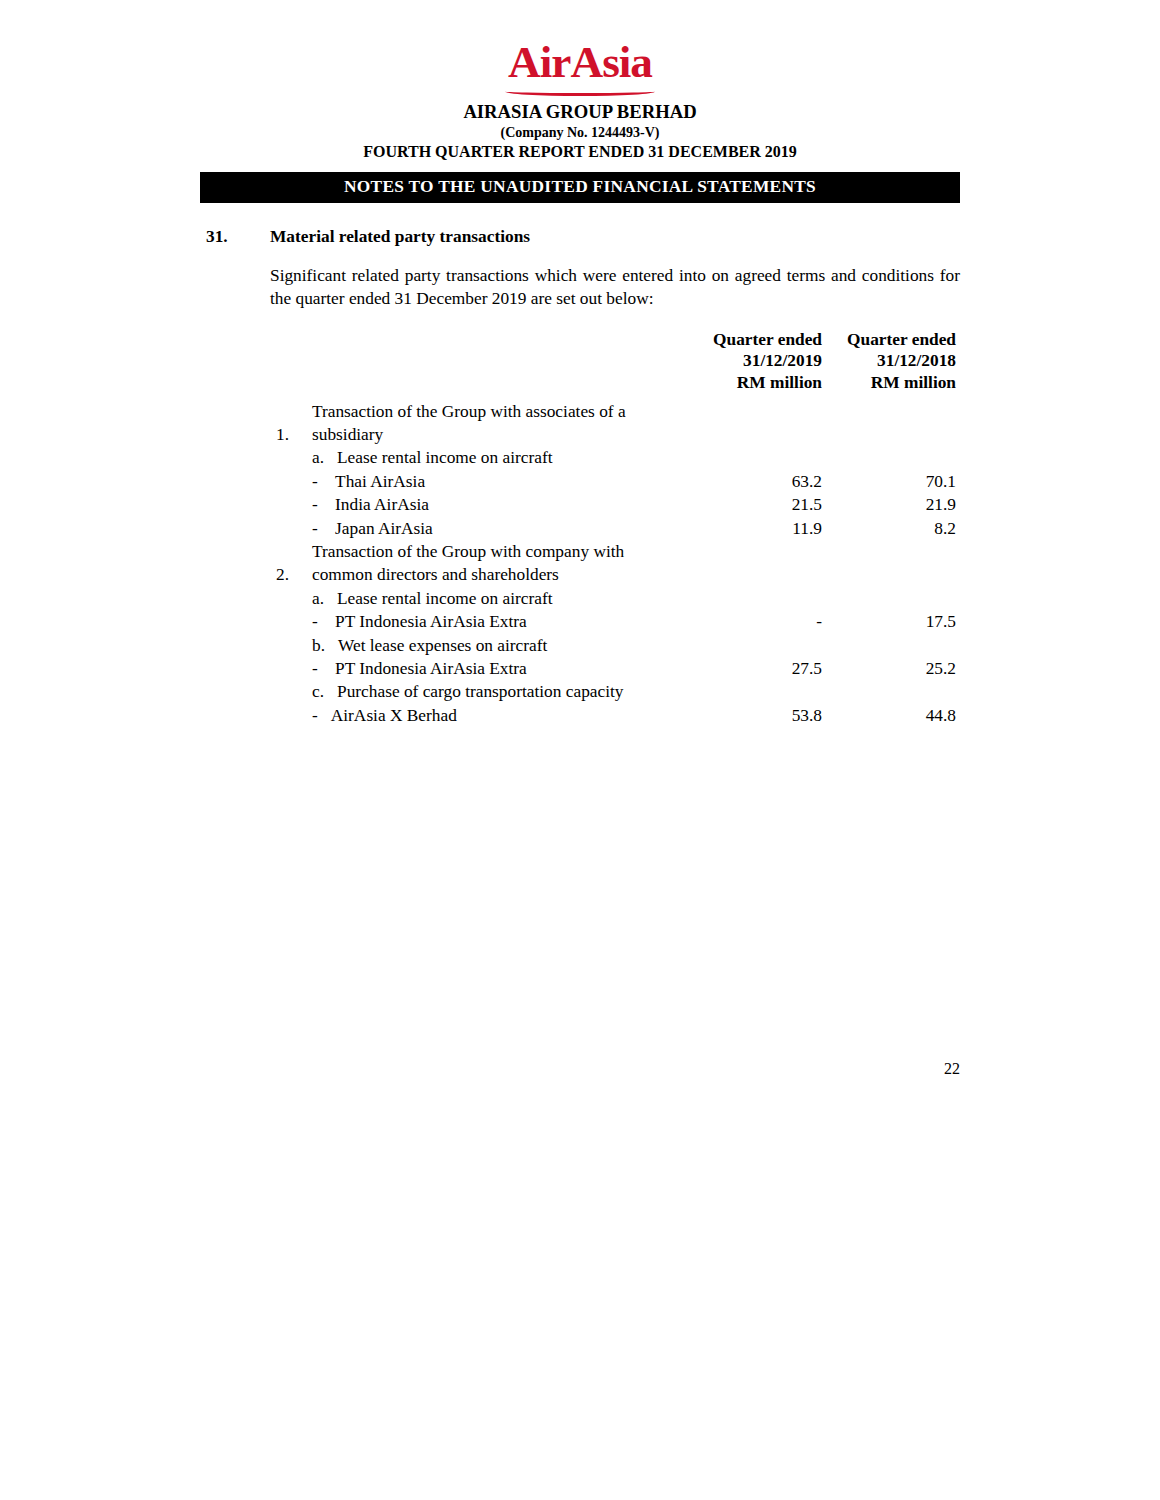AirAsia
AIRASIA GROUP BERHAD
(Company No. 1244493-V)
FOURTH QUARTER REPORT ENDED 31 DECEMBER 2019
NOTES TO THE UNAUDITED FINANCIAL STATEMENTS
31.
Material related party transactions
Significant related party transactions which were entered into on agreed terms and conditions for the quarter ended 31 December 2019 are set out below:
| | | Quarter ended 31/12/2019 RM million | Quarter ended 31/12/2018 RM million |
| 1. | Transaction of the Group with associates of a subsidiary | | |
| | a. Lease rental income on aircraft | | |
| | - Thai AirAsia | 63.2 | 70.1 |
| | - India AirAsia | 21.5 | 21.9 |
| | - Japan AirAsia | 11.9 | 8.2 |
| 2. | Transaction of the Group with company with common directors and shareholders | | |
| | a. Lease rental income on aircraft | | |
| | - PT Indonesia AirAsia Extra | - | 17.5 |
| | b. Wet lease expenses on aircraft | | |
| | - PT Indonesia AirAsia Extra | 27.5 | 25.2 |
| | c. Purchase of cargo transportation capacity | | |
| | - AirAsia X Berhad | 53.8 | 44.8 |
22